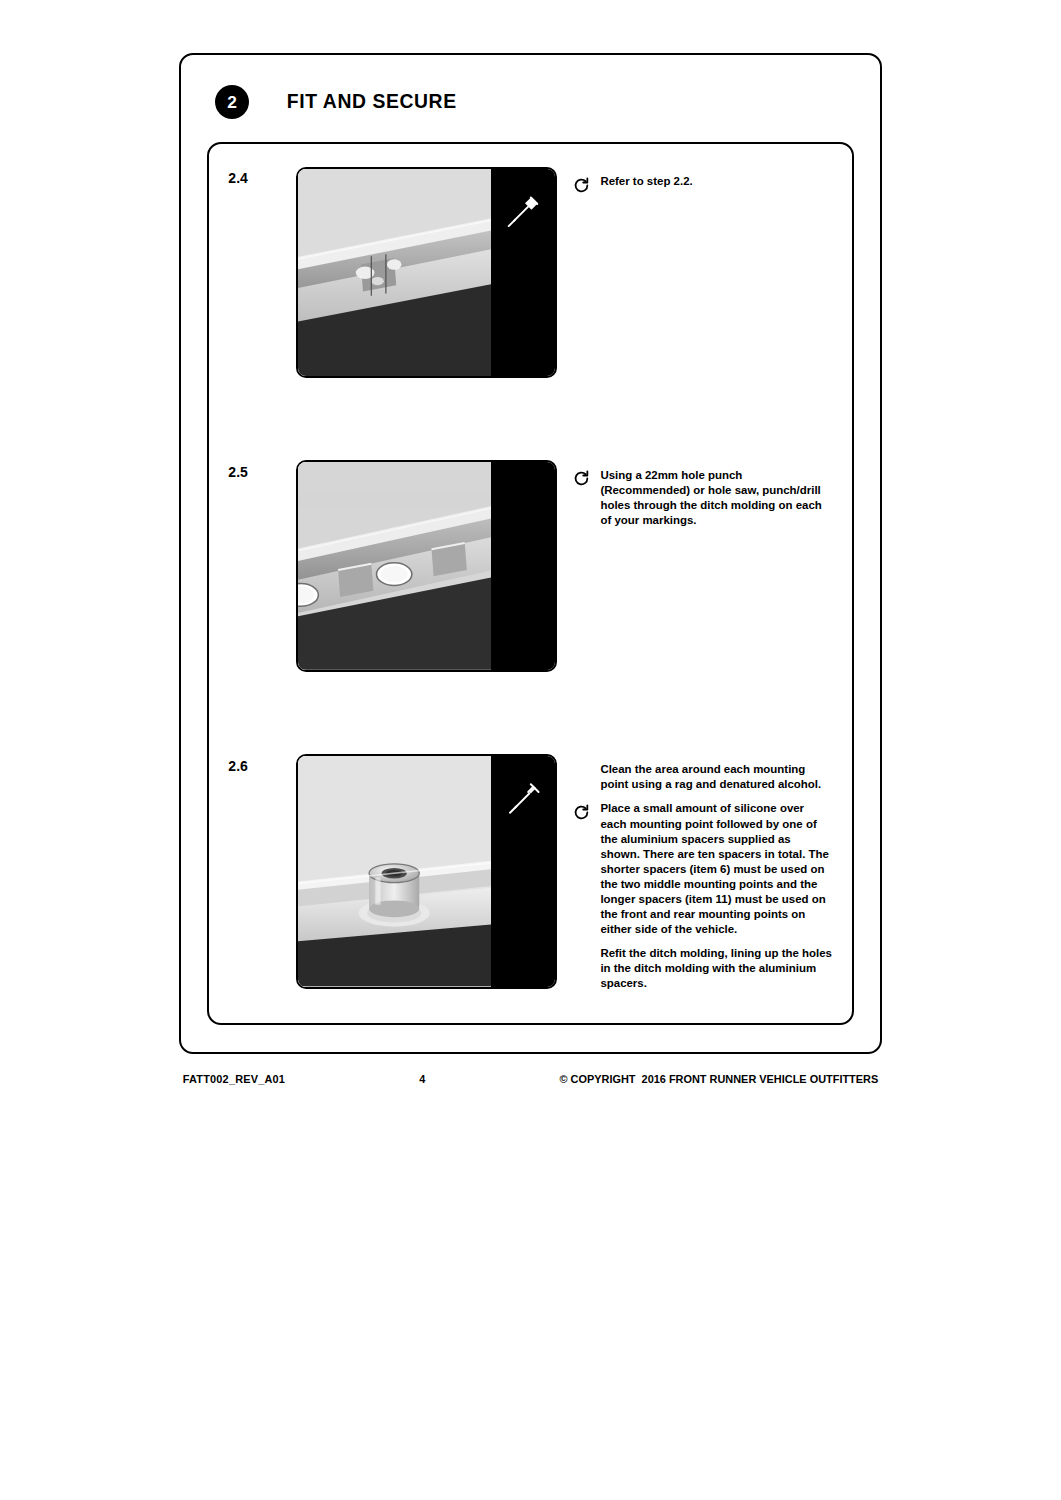2
FIT AND SECURE
2.4
Refer to step 2.2.
2.5
Using a 22mm hole punch (Recommended) or hole saw, punch/drill holes through the ditch molding on each of your markings.
2.6
Clean the area around each mounting point using a rag and denatured alcohol.
Place a small amount of silicone over each mounting point followed by one of the aluminium spacers supplied as shown. There are ten spacers in total. The shorter spacers (item 6) must be used on the two middle mounting points and the longer spacers (item 11) must be used on the front and rear mounting points on either side of the vehicle.
Refit the ditch molding, lining up the holes in the ditch molding with the aluminium spacers.
FATT002_REV_A01
4
© COPYRIGHT 2016 FRONT RUNNER VEHICLE OUTFITTERS